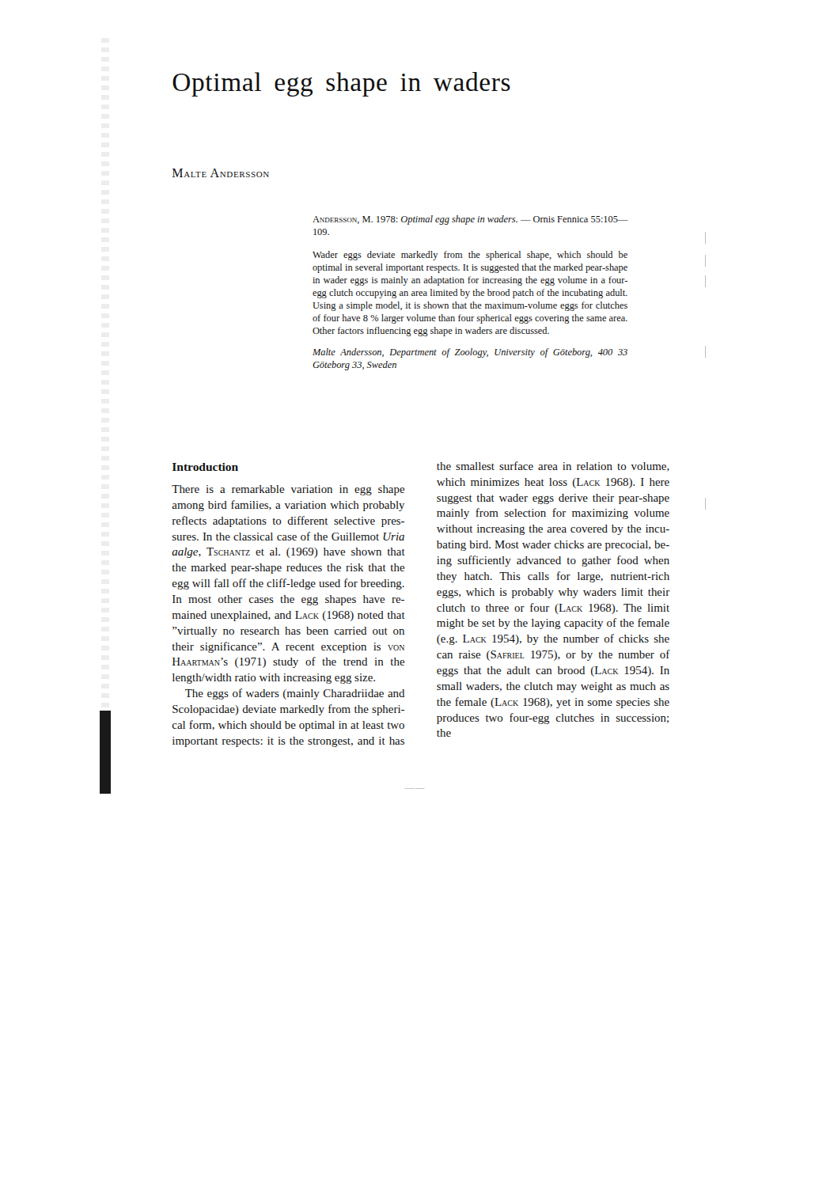Optimal egg shape in waders
Malte Andersson
Andersson, M. 1978: Optimal egg shape in waders. — Ornis Fennica 55:105—109.
Wader eggs deviate markedly from the spherical shape, which should be optimal in several important respects. It is suggested that the marked pear-shape in wader eggs is mainly an adaptation for increasing the egg volume in a four-egg clutch occupying an area limited by the brood patch of the incubating adult. Using a simple model, it is shown that the maximum-volume eggs for clutches of four have 8 % larger volume than four spherical eggs covering the same area. Other factors influencing egg shape in waders are discussed.
Malte Andersson, Department of Zoology, University of Göteborg, 400 33 Göteborg 33, Sweden
Introduction
There is a remarkable variation in egg shape among bird families, a variation which probably reflects adaptations to different selective pressures. In the classical case of the Guillemot Uria aalge, Tschantz et al. (1969) have shown that the marked pear-shape reduces the risk that the egg will fall off the cliff-ledge used for breeding. In most other cases the egg shapes have remained unexplained, and Lack (1968) noted that ”virtually no research has been carried out on their significance”. A recent exception is von Haartman’s (1971) study of the trend in the length/width ratio with increasing egg size.
The eggs of waders (mainly Charadriidae and Scolopacidae) deviate markedly from the spherical form, which should be optimal in at least two important respects: it is the strongest, and it has the smallest surface area in relation to volume, which minimizes heat loss (Lack 1968). I here suggest that wader eggs derive their pear-shape mainly from selection for maximizing volume without increasing the area covered by the incubating bird. Most wader chicks are precocial, being sufficiently advanced to gather food when they hatch. This calls for large, nutrient-rich eggs, which is probably why waders limit their clutch to three or four (Lack 1968). The limit might be set by the laying capacity of the female (e.g. Lack 1954), by the number of chicks she can raise (Safriel 1975), or by the number of eggs that the adult can brood (Lack 1954). In small waders, the clutch may weight as much as the female (Lack 1968), yet in some species she produces two four-egg clutches in succession; the
——